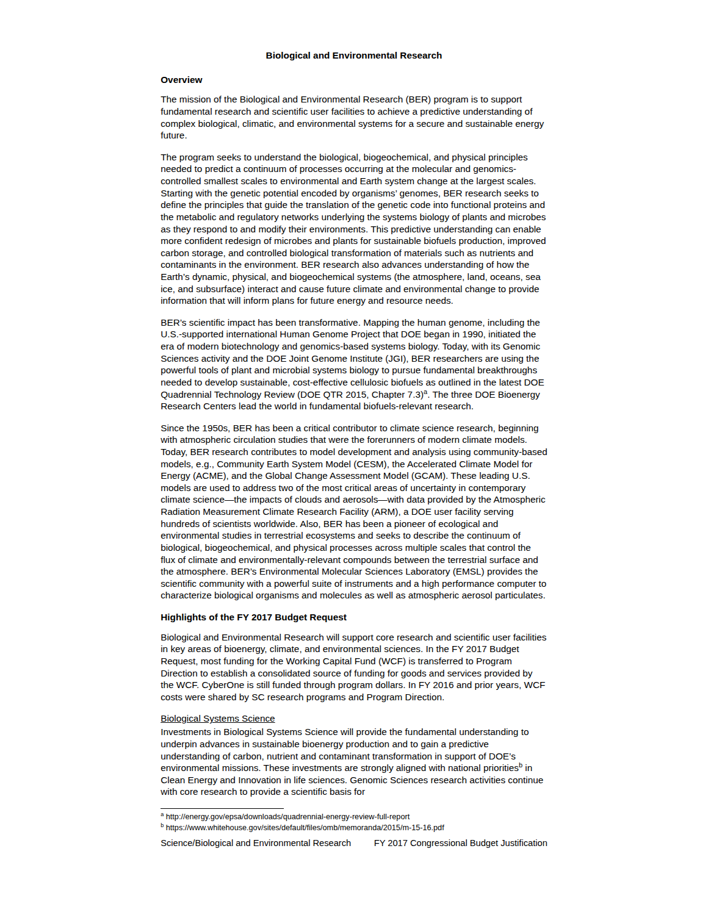Biological and Environmental Research
Overview
The mission of the Biological and Environmental Research (BER) program is to support fundamental research and scientific user facilities to achieve a predictive understanding of complex biological, climatic, and environmental systems for a secure and sustainable energy future.
The program seeks to understand the biological, biogeochemical, and physical principles needed to predict a continuum of processes occurring at the molecular and genomics-controlled smallest scales to environmental and Earth system change at the largest scales. Starting with the genetic potential encoded by organisms’ genomes, BER research seeks to define the principles that guide the translation of the genetic code into functional proteins and the metabolic and regulatory networks underlying the systems biology of plants and microbes as they respond to and modify their environments. This predictive understanding can enable more confident redesign of microbes and plants for sustainable biofuels production, improved carbon storage, and controlled biological transformation of materials such as nutrients and contaminants in the environment. BER research also advances understanding of how the Earth’s dynamic, physical, and biogeochemical systems (the atmosphere, land, oceans, sea ice, and subsurface) interact and cause future climate and environmental change to provide information that will inform plans for future energy and resource needs.
BER’s scientific impact has been transformative. Mapping the human genome, including the U.S.-supported international Human Genome Project that DOE began in 1990, initiated the era of modern biotechnology and genomics-based systems biology. Today, with its Genomic Sciences activity and the DOE Joint Genome Institute (JGI), BER researchers are using the powerful tools of plant and microbial systems biology to pursue fundamental breakthroughs needed to develop sustainable, cost-effective cellulosic biofuels as outlined in the latest DOE Quadrennial Technology Review (DOE QTR 2015, Chapter 7.3)a. The three DOE Bioenergy Research Centers lead the world in fundamental biofuels-relevant research.
Since the 1950s, BER has been a critical contributor to climate science research, beginning with atmospheric circulation studies that were the forerunners of modern climate models. Today, BER research contributes to model development and analysis using community-based models, e.g., Community Earth System Model (CESM), the Accelerated Climate Model for Energy (ACME), and the Global Change Assessment Model (GCAM). These leading U.S. models are used to address two of the most critical areas of uncertainty in contemporary climate science—the impacts of clouds and aerosols—with data provided by the Atmospheric Radiation Measurement Climate Research Facility (ARM), a DOE user facility serving hundreds of scientists worldwide. Also, BER has been a pioneer of ecological and environmental studies in terrestrial ecosystems and seeks to describe the continuum of biological, biogeochemical, and physical processes across multiple scales that control the flux of climate and environmentally-relevant compounds between the terrestrial surface and the atmosphere. BER’s Environmental Molecular Sciences Laboratory (EMSL) provides the scientific community with a powerful suite of instruments and a high performance computer to characterize biological organisms and molecules as well as atmospheric aerosol particulates.
Highlights of the FY 2017 Budget Request
Biological and Environmental Research will support core research and scientific user facilities in key areas of bioenergy, climate, and environmental sciences. In the FY 2017 Budget Request, most funding for the Working Capital Fund (WCF) is transferred to Program Direction to establish a consolidated source of funding for goods and services provided by the WCF. CyberOne is still funded through program dollars. In FY 2016 and prior years, WCF costs were shared by SC research programs and Program Direction.
Biological Systems Science
Investments in Biological Systems Science will provide the fundamental understanding to underpin advances in sustainable bioenergy production and to gain a predictive understanding of carbon, nutrient and contaminant transformation in support of DOE’s environmental missions. These investments are strongly aligned with national prioritiesb in Clean Energy and Innovation in life sciences. Genomic Sciences research activities continue with core research to provide a scientific basis for
a http://energy.gov/epsa/downloads/quadrennial-energy-review-full-report
b https://www.whitehouse.gov/sites/default/files/omb/memoranda/2015/m-15-16.pdf
Science/Biological and Environmental Research FY 2017 Congressional Budget Justification